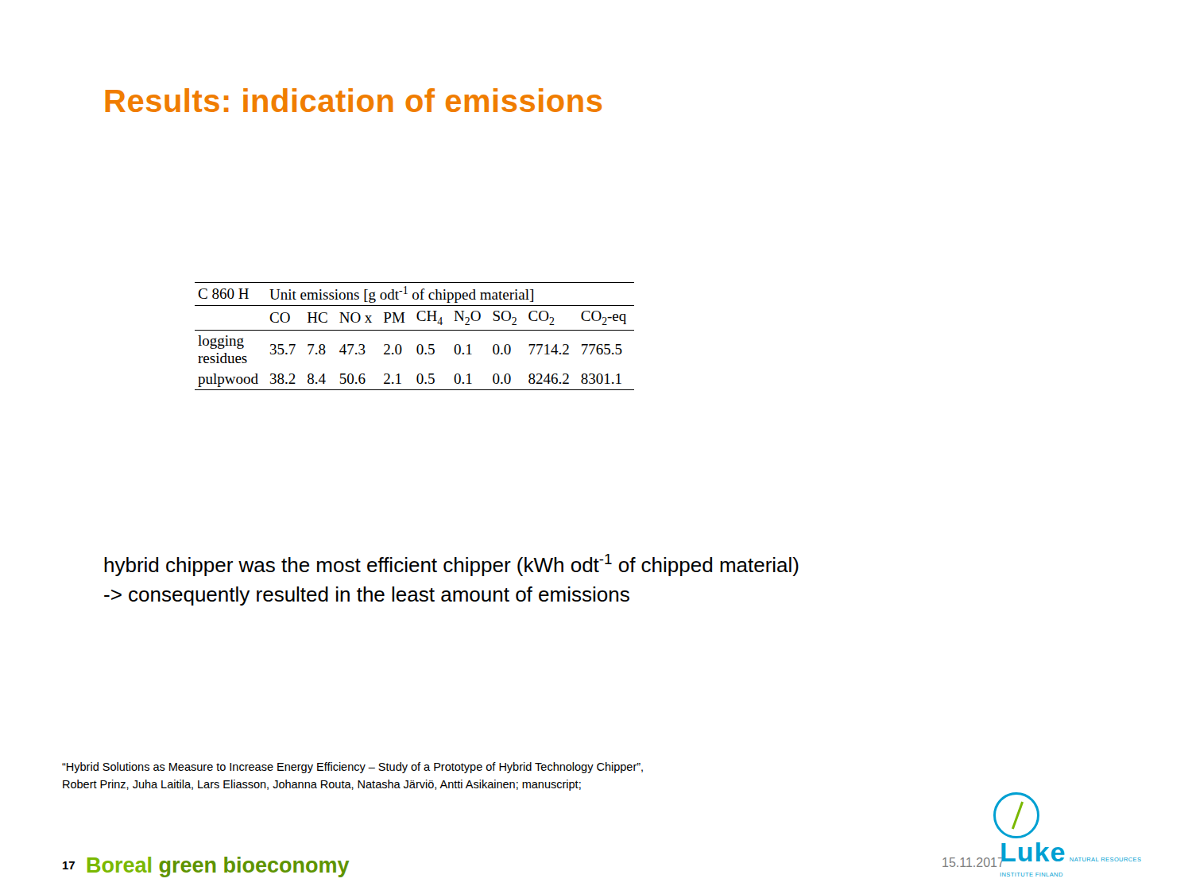Results: indication of emissions
| C 860 H | Unit emissions [g odt -1 of chipped material] |
| | CO | HC | NO x | PM | CH 4 | N 2 O | SO 2 | CO 2 | CO 2 -eq |
| logging residues | 35.7 | 7.8 | 47.3 | 2.0 | 0.5 | 0.1 | 0.0 | 7714.2 | 7765.5 |
| pulpwood | 38.2 | 8.4 | 50.6 | 2.1 | 0.5 | 0.1 | 0.0 | 8246.2 | 8301.1 |
hybrid chipper was the most efficient chipper (kWh odt-1 of chipped material)
-> consequently resulted in the least amount of emissions
“Hybrid Solutions as Measure to Increase Energy Efficiency – Study of a Prototype of Hybrid Technology Chipper”,
Robert Prinz, Juha Laitila, Lars Eliasson, Johanna Routa, Natasha Järviö, Antti Asikainen; manuscript;
17
Boreal green bioeconomy
15.11.2017
Luke NATURAL RESOURCES
INSTITUTE FINLAND